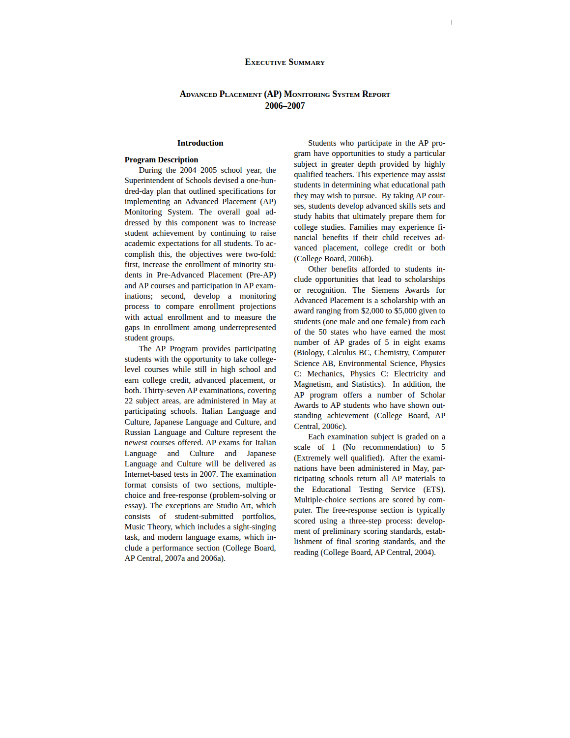Executive Summary
Advanced Placement (AP) Monitoring System Report
2006–2007
Introduction
Program Description
During the 2004–2005 school year, the Superintendent of Schools devised a one-hundred-day plan that outlined specifications for implementing an Advanced Placement (AP) Monitoring System. The overall goal addressed by this component was to increase student achievement by continuing to raise academic expectations for all students. To accomplish this, the objectives were two-fold: first, increase the enrollment of minority students in Pre-Advanced Placement (Pre-AP) and AP courses and participation in AP examinations; second, develop a monitoring process to compare enrollment projections with actual enrollment and to measure the gaps in enrollment among underrepresented student groups.
The AP Program provides participating students with the opportunity to take college-level courses while still in high school and earn college credit, advanced placement, or both. Thirty-seven AP examinations, covering 22 subject areas, are administered in May at participating schools. Italian Language and Culture, Japanese Language and Culture, and Russian Language and Culture represent the newest courses offered. AP exams for Italian Language and Culture and Japanese Language and Culture will be delivered as Internet-based tests in 2007. The examination format consists of two sections, multiple-choice and free-response (problem-solving or essay). The exceptions are Studio Art, which consists of student-submitted portfolios, Music Theory, which includes a sight-singing task, and modern language exams, which include a performance section (College Board, AP Central, 2007a and 2006a).
Students who participate in the AP program have opportunities to study a particular subject in greater depth provided by highly qualified teachers. This experience may assist students in determining what educational path they may wish to pursue. By taking AP courses, students develop advanced skills sets and study habits that ultimately prepare them for college studies. Families may experience financial benefits if their child receives advanced placement, college credit or both (College Board, 2006b).
Other benefits afforded to students include opportunities that lead to scholarships or recognition. The Siemens Awards for Advanced Placement is a scholarship with an award ranging from $2,000 to $5,000 given to students (one male and one female) from each of the 50 states who have earned the most number of AP grades of 5 in eight exams (Biology, Calculus BC, Chemistry, Computer Science AB, Environmental Science, Physics C: Mechanics, Physics C: Electricity and Magnetism, and Statistics). In addition, the AP program offers a number of Scholar Awards to AP students who have shown outstanding achievement (College Board, AP Central, 2006c).
Each examination subject is graded on a scale of 1 (No recommendation) to 5 (Extremely well qualified). After the examinations have been administered in May, participating schools return all AP materials to the Educational Testing Service (ETS). Multiple-choice sections are scored by computer. The free-response section is typically scored using a three-step process: development of preliminary scoring standards, establishment of final scoring standards, and the reading (College Board, AP Central, 2004).